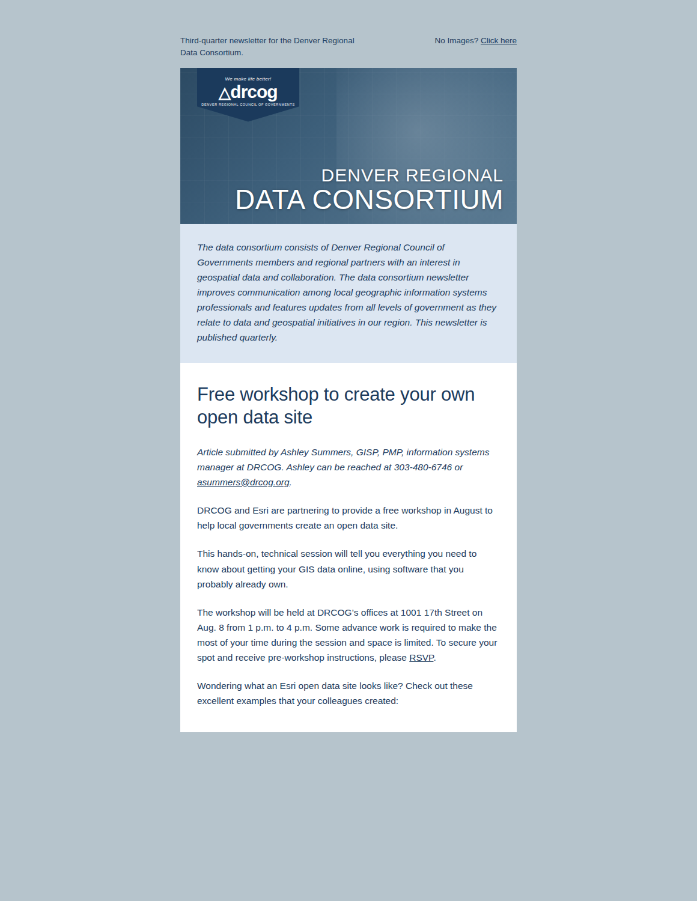Third-quarter newsletter for the Denver Regional Data Consortium.
No Images? Click here
We make life better!
△drcog
Denver Regional Council of Governments
DENVER REGIONAL
DATA CONSORTIUM
The data consortium consists of Denver Regional Council of Governments members and regional partners with an interest in geospatial data and collaboration. The data consortium newsletter improves communication among local geographic information systems professionals and features updates from all levels of government as they relate to data and geospatial initiatives in our region. This newsletter is published quarterly.
Free workshop to create your own open data site
Article submitted by Ashley Summers, GISP, PMP, information systems manager at DRCOG. Ashley can be reached at 303-480-6746 or asummers@drcog.org.
DRCOG and Esri are partnering to provide a free workshop in August to help local governments create an open data site.
This hands-on, technical session will tell you everything you need to know about getting your GIS data online, using software that you probably already own.
The workshop will be held at DRCOG’s offices at 1001 17th Street on Aug. 8 from 1 p.m. to 4 p.m. Some advance work is required to make the most of your time during the session and space is limited. To secure your spot and receive pre-workshop instructions, please RSVP.
Wondering what an Esri open data site looks like? Check out these excellent examples that your colleagues created: